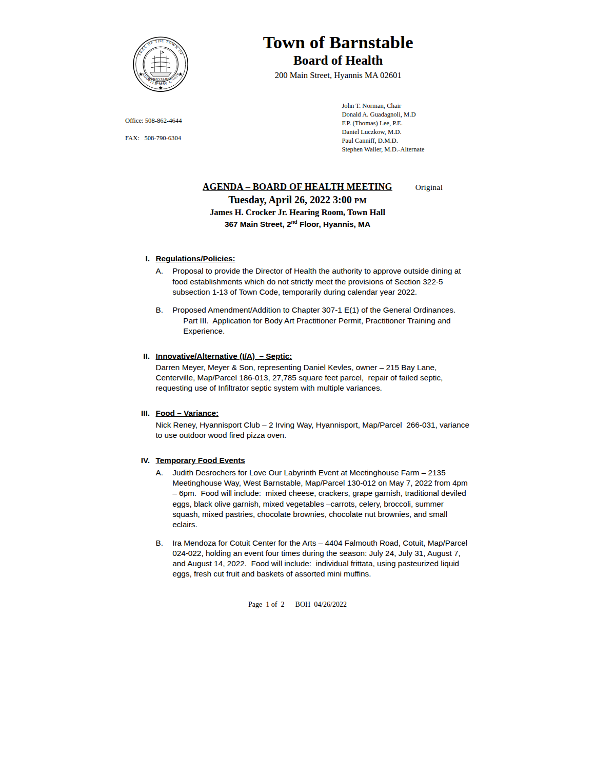SEAL OF THE TOWN OF ADOPTED MAY 4, 1639 BARNSTABLE, MASS.
Town of Barnstable
Board of Health
200 Main Street, Hyannis MA 02601
Office: 508-862-4644
FAX: 508-790-6304
John T. Norman, Chair
Donald A. Guadagnoli, M.D
F.P. (Thomas) Lee, P.E.
Daniel Luczkow, M.D.
Paul Canniff, D.M.D.
Stephen Waller, M.D.-Alternate
AGENDA – BOARD OF HEALTH MEETING Original
Tuesday, April 26, 2022 3:00 PM
James H. Crocker Jr. Hearing Room, Town Hall
367 Main Street, 2nd Floor, Hyannis, MA
I.
Regulations/Policies:
A.
Proposal to provide the Director of Health the authority to approve outside dining at food establishments which do not strictly meet the provisions of Section 322-5 subsection 1-13 of Town Code, temporarily during calendar year 2022.
B.
Proposed Amendment/Addition to Chapter 307-1 E(1) of the General Ordinances.
Part III. Application for Body Art Practitioner Permit, Practitioner Training and Experience.
II.
Innovative/Alternative (I/A) – Septic:
Darren Meyer, Meyer & Son, representing Daniel Kevles, owner – 215 Bay Lane, Centerville, Map/Parcel 186-013, 27,785 square feet parcel, repair of failed septic, requesting use of Infiltrator septic system with multiple variances.
III.
Food – Variance:
Nick Reney, Hyannisport Club – 2 Irving Way, Hyannisport, Map/Parcel 266-031, variance to use outdoor wood fired pizza oven.
IV.
Temporary Food Events
A.
Judith Desrochers for Love Our Labyrinth Event at Meetinghouse Farm – 2135 Meetinghouse Way, West Barnstable, Map/Parcel 130-012 on May 7, 2022 from 4pm – 6pm. Food will include: mixed cheese, crackers, grape garnish, traditional deviled eggs, black olive garnish, mixed vegetables –carrots, celery, broccoli, summer squash, mixed pastries, chocolate brownies, chocolate nut brownies, and small eclairs.
B.
Ira Mendoza for Cotuit Center for the Arts – 4404 Falmouth Road, Cotuit, Map/Parcel 024-022, holding an event four times during the season: July 24, July 31, August 7, and August 14, 2022. Food will include: individual frittata, using pasteurized liquid eggs, fresh cut fruit and baskets of assorted mini muffins.
Page 1 of 2 BOH 04/26/2022